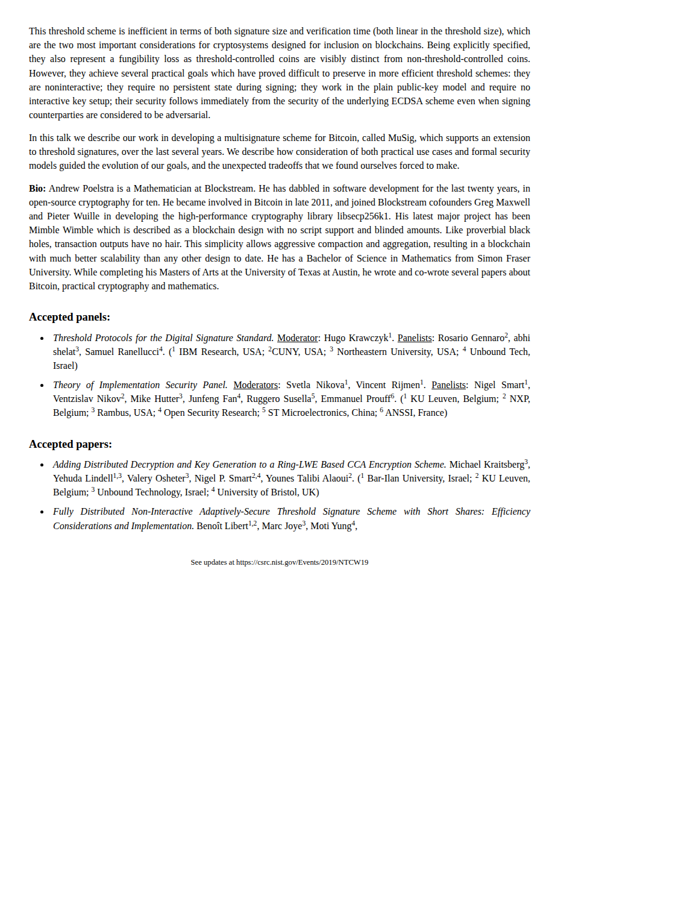This threshold scheme is inefficient in terms of both signature size and verification time (both linear in the threshold size), which are the two most important considerations for cryptosystems designed for inclusion on blockchains. Being explicitly specified, they also represent a fungibility loss as threshold-controlled coins are visibly distinct from non-threshold-controlled coins. However, they achieve several practical goals which have proved difficult to preserve in more efficient threshold schemes: they are noninteractive; they require no persistent state during signing; they work in the plain public-key model and require no interactive key setup; their security follows immediately from the security of the underlying ECDSA scheme even when signing counterparties are considered to be adversarial.
In this talk we describe our work in developing a multisignature scheme for Bitcoin, called MuSig, which supports an extension to threshold signatures, over the last several years. We describe how consideration of both practical use cases and formal security models guided the evolution of our goals, and the unexpected tradeoffs that we found ourselves forced to make.
Bio: Andrew Poelstra is a Mathematician at Blockstream. He has dabbled in software development for the last twenty years, in open-source cryptography for ten. He became involved in Bitcoin in late 2011, and joined Blockstream cofounders Greg Maxwell and Pieter Wuille in developing the high-performance cryptography library libsecp256k1. His latest major project has been Mimble Wimble which is described as a blockchain design with no script support and blinded amounts. Like proverbial black holes, transaction outputs have no hair. This simplicity allows aggressive compaction and aggregation, resulting in a blockchain with much better scalability than any other design to date. He has a Bachelor of Science in Mathematics from Simon Fraser University. While completing his Masters of Arts at the University of Texas at Austin, he wrote and co-wrote several papers about Bitcoin, practical cryptography and mathematics.
Accepted panels:
Threshold Protocols for the Digital Signature Standard. Moderator: Hugo Krawczyk1. Panelists: Rosario Gennaro2, abhi shelat3, Samuel Ranellucci4. (1 IBM Research, USA; 2CUNY, USA; 3 Northeastern University, USA; 4 Unbound Tech, Israel)
Theory of Implementation Security Panel. Moderators: Svetla Nikova1, Vincent Rijmen1. Panelists: Nigel Smart1, Ventzislav Nikov2, Mike Hutter3, Junfeng Fan4, Ruggero Susella5, Emmanuel Prouff6. (1 KU Leuven, Belgium; 2 NXP, Belgium; 3 Rambus, USA; 4 Open Security Research; 5 ST Microelectronics, China; 6 ANSSI, France)
Accepted papers:
Adding Distributed Decryption and Key Generation to a Ring-LWE Based CCA Encryption Scheme. Michael Kraitsberg3, Yehuda Lindell1,3, Valery Osheter3, Nigel P. Smart2,4, Younes Talibi Alaoui2. (1 Bar-Ilan University, Israel; 2 KU Leuven, Belgium; 3 Unbound Technology, Israel; 4 University of Bristol, UK)
Fully Distributed Non-Interactive Adaptively-Secure Threshold Signature Scheme with Short Shares: Efficiency Considerations and Implementation. Benoît Libert1,2, Marc Joye3, Moti Yung4,
See updates at https://csrc.nist.gov/Events/2019/NTCW19